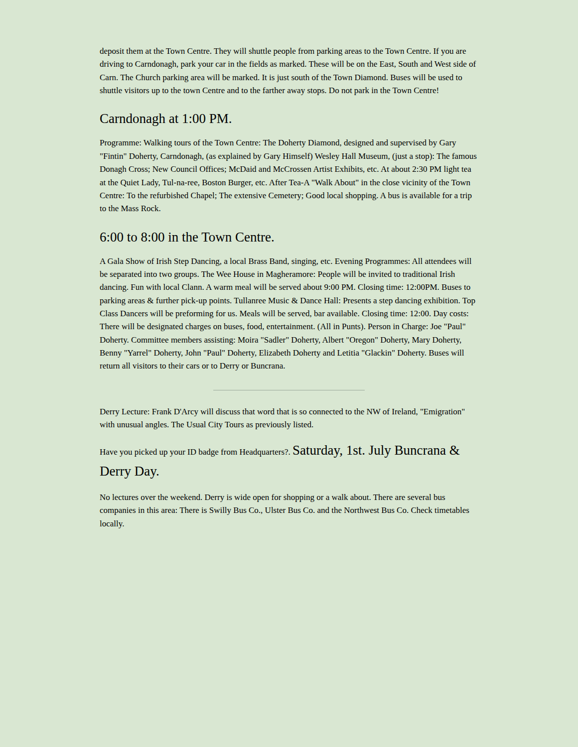deposit them at the Town Centre. They will shuttle people from parking areas to the Town Centre. If you are driving to Carndonagh, park your car in the fields as marked. These will be on the East, South and West side of Carn. The Church parking area will be marked. It is just south of the Town Diamond. Buses will be used to shuttle visitors up to the town Centre and to the farther away stops. Do not park in the Town Centre!
Carndonagh at 1:00 PM.
Programme: Walking tours of the Town Centre: The Doherty Diamond, designed and supervised by Gary "Fintin" Doherty, Carndonagh, (as explained by Gary Himself) Wesley Hall Museum, (just a stop): The famous Donagh Cross; New Council Offices; McDaid and McCrossen Artist Exhibits, etc. At about 2:30 PM light tea at the Quiet Lady, Tul-na-ree, Boston Burger, etc. After Tea-A "Walk About" in the close vicinity of the Town Centre: To the refurbished Chapel; The extensive Cemetery; Good local shopping. A bus is available for a trip to the Mass Rock.
6:00 to 8:00 in the Town Centre.
A Gala Show of Irish Step Dancing, a local Brass Band, singing, etc. Evening Programmes: All attendees will be separated into two groups. The Wee House in Magheramore: People will be invited to traditional Irish dancing. Fun with local Clann. A warm meal will be served about 9:00 PM. Closing time: 12:00PM. Buses to parking areas & further pick-up points. Tullanree Music & Dance Hall: Presents a step dancing exhibition. Top Class Dancers will be preforming for us. Meals will be served, bar available. Closing time: 12:00. Day costs: There will be designated charges on buses, food, entertainment. (All in Punts). Person in Charge: Joe "Paul" Doherty. Committee members assisting: Moira "Sadler" Doherty, Albert "Oregon" Doherty, Mary Doherty, Benny "Yarrel" Doherty, John "Paul" Doherty, Elizabeth Doherty and Letitia "Glackin" Doherty. Buses will return all visitors to their cars or to Derry or Buncrana.
Derry Lecture: Frank D'Arcy will discuss that word that is so connected to the NW of Ireland, "Emigration" with unusual angles. The Usual City Tours as previously listed.
Have you picked up your ID badge from Headquarters?. Saturday, 1st. July Buncrana & Derry Day.
No lectures over the weekend. Derry is wide open for shopping or a walk about. There are several bus companies in this area: There is Swilly Bus Co., Ulster Bus Co. and the Northwest Bus Co. Check timetables locally.